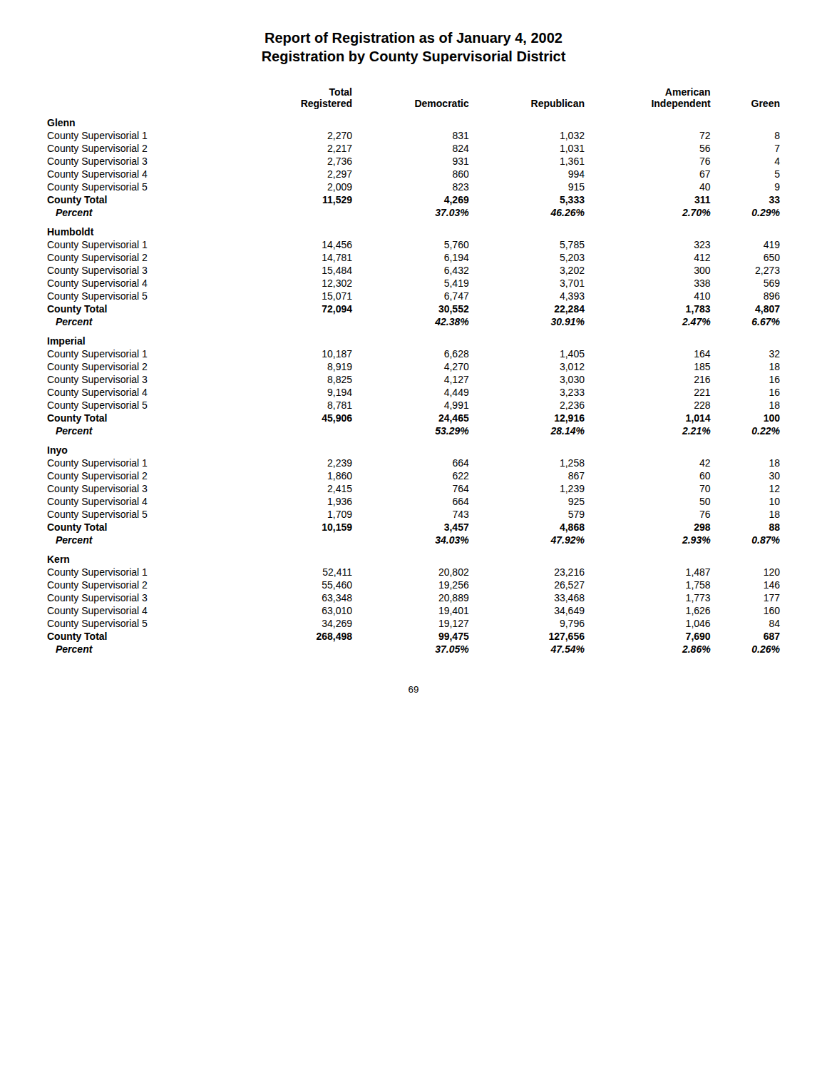Report of Registration as of January 4, 2002
Registration by County Supervisorial District
| | Total Registered | Democratic | Republican | American Independent | Green |
| --- | --- | --- | --- | --- | --- |
| Glenn | | | | | |
| County Supervisorial 1 | 2,270 | 831 | 1,032 | 72 | 8 |
| County Supervisorial 2 | 2,217 | 824 | 1,031 | 56 | 7 |
| County Supervisorial 3 | 2,736 | 931 | 1,361 | 76 | 4 |
| County Supervisorial 4 | 2,297 | 860 | 994 | 67 | 5 |
| County Supervisorial 5 | 2,009 | 823 | 915 | 40 | 9 |
| County Total | 11,529 | 4,269 | 5,333 | 311 | 33 |
| Percent | | 37.03% | 46.26% | 2.70% | 0.29% |
| Humboldt | | | | | |
| County Supervisorial 1 | 14,456 | 5,760 | 5,785 | 323 | 419 |
| County Supervisorial 2 | 14,781 | 6,194 | 5,203 | 412 | 650 |
| County Supervisorial 3 | 15,484 | 6,432 | 3,202 | 300 | 2,273 |
| County Supervisorial 4 | 12,302 | 5,419 | 3,701 | 338 | 569 |
| County Supervisorial 5 | 15,071 | 6,747 | 4,393 | 410 | 896 |
| County Total | 72,094 | 30,552 | 22,284 | 1,783 | 4,807 |
| Percent | | 42.38% | 30.91% | 2.47% | 6.67% |
| Imperial | | | | | |
| County Supervisorial 1 | 10,187 | 6,628 | 1,405 | 164 | 32 |
| County Supervisorial 2 | 8,919 | 4,270 | 3,012 | 185 | 18 |
| County Supervisorial 3 | 8,825 | 4,127 | 3,030 | 216 | 16 |
| County Supervisorial 4 | 9,194 | 4,449 | 3,233 | 221 | 16 |
| County Supervisorial 5 | 8,781 | 4,991 | 2,236 | 228 | 18 |
| County Total | 45,906 | 24,465 | 12,916 | 1,014 | 100 |
| Percent | | 53.29% | 28.14% | 2.21% | 0.22% |
| Inyo | | | | | |
| County Supervisorial 1 | 2,239 | 664 | 1,258 | 42 | 18 |
| County Supervisorial 2 | 1,860 | 622 | 867 | 60 | 30 |
| County Supervisorial 3 | 2,415 | 764 | 1,239 | 70 | 12 |
| County Supervisorial 4 | 1,936 | 664 | 925 | 50 | 10 |
| County Supervisorial 5 | 1,709 | 743 | 579 | 76 | 18 |
| County Total | 10,159 | 3,457 | 4,868 | 298 | 88 |
| Percent | | 34.03% | 47.92% | 2.93% | 0.87% |
| Kern | | | | | |
| County Supervisorial 1 | 52,411 | 20,802 | 23,216 | 1,487 | 120 |
| County Supervisorial 2 | 55,460 | 19,256 | 26,527 | 1,758 | 146 |
| County Supervisorial 3 | 63,348 | 20,889 | 33,468 | 1,773 | 177 |
| County Supervisorial 4 | 63,010 | 19,401 | 34,649 | 1,626 | 160 |
| County Supervisorial 5 | 34,269 | 19,127 | 9,796 | 1,046 | 84 |
| County Total | 268,498 | 99,475 | 127,656 | 7,690 | 687 |
| Percent | | 37.05% | 47.54% | 2.86% | 0.26% |
69